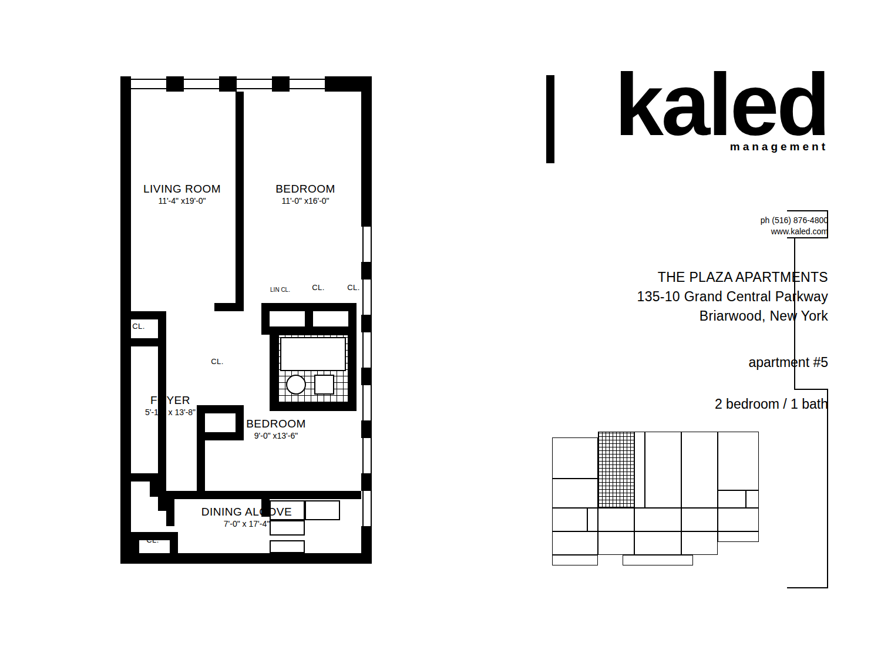LIVING ROOM
11'-4" x19'-0"
BEDROOM
11'-0" x16'-0"
FOYER
5'-10" x 13'-8"
BEDROOM
9'-0" x13'-6"
DINING ALCOVE
7'-0" x 17'-4"
CL.
LIN CL.
CL.
CL.
CL.
CL.
kaled
management
ph (516) 876-4800
www.kaled.com
THE PLAZA APARTMENTS
135-10 Grand Central Parkway
Briarwood, New York
apartment #5
2 bedroom / 1 bath